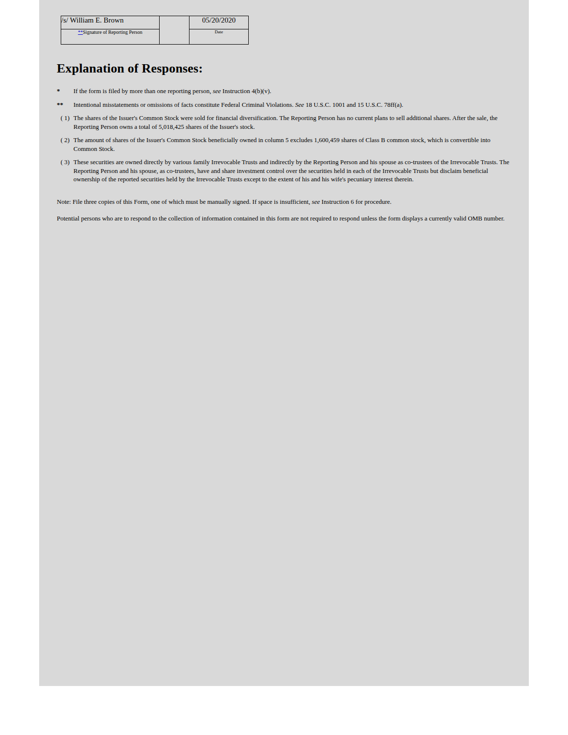| /s/ William E. Brown | | 05/20/2020 |
| ** Signature of Reporting Person | Date |
Explanation of Responses:
| * | If the form is filed by more than one reporting person, see Instruction 4(b)(v). |
| ** | Intentional misstatements or omissions of facts constitute Federal Criminal Violations. See 18 U.S.C. 1001 and 15 U.S.C. 78ff(a). |
| ( 1) | The shares of the Issuer's Common Stock were sold for financial diversification. The Reporting Person has no current plans to sell additional shares. After the sale, the Reporting Person owns a total of 5,018,425 shares of the Issuer's stock. |
| ( 2) | The amount of shares of the Issuer's Common Stock beneficially owned in column 5 excludes 1,600,459 shares of Class B common stock, which is convertible into Common Stock. |
| ( 3) | These securities are owned directly by various family Irrevocable Trusts and indirectly by the Reporting Person and his spouse as co-trustees of the Irrevocable Trusts. The Reporting Person and his spouse, as co-trustees, have and share investment control over the securities held in each of the Irrevocable Trusts but disclaim beneficial ownership of the reported securities held by the Irrevocable Trusts except to the extent of his and his wife's pecuniary interest therein. |
Note: File three copies of this Form, one of which must be manually signed. If space is insufficient, see Instruction 6 for procedure.
Potential persons who are to respond to the collection of information contained in this form are not required to respond unless the form displays a currently valid OMB number.